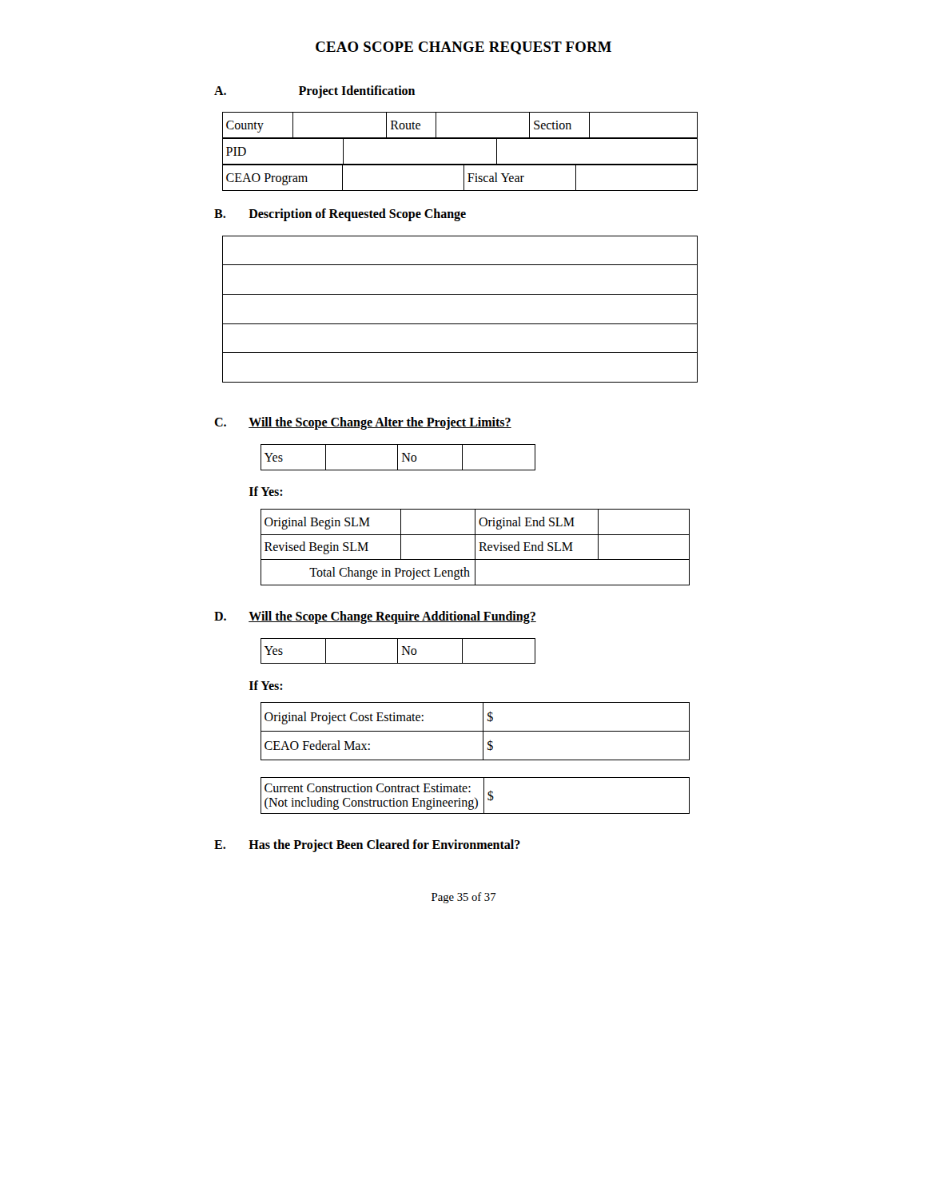CEAO SCOPE CHANGE REQUEST FORM
A. Project Identification
| County | | Route | | Section | |
| PID | | |
| CEAO Program | | Fiscal Year | |
B. Description of Requested Scope Change
C. Will the Scope Change Alter the Project Limits?
| Yes | | No | |
If Yes:
| Original Begin SLM | | Original End SLM | |
| Revised Begin SLM | | Revised End SLM | |
| Total Change in Project Length | |
D. Will the Scope Change Require Additional Funding?
| Yes | | No | |
If Yes:
| Original Project Cost Estimate: | $ |
| CEAO Federal Max: | $ |
| Current Construction Contract Estimate: (Not including Construction Engineering) | $ |
E. Has the Project Been Cleared for Environmental?
Page 35 of 37